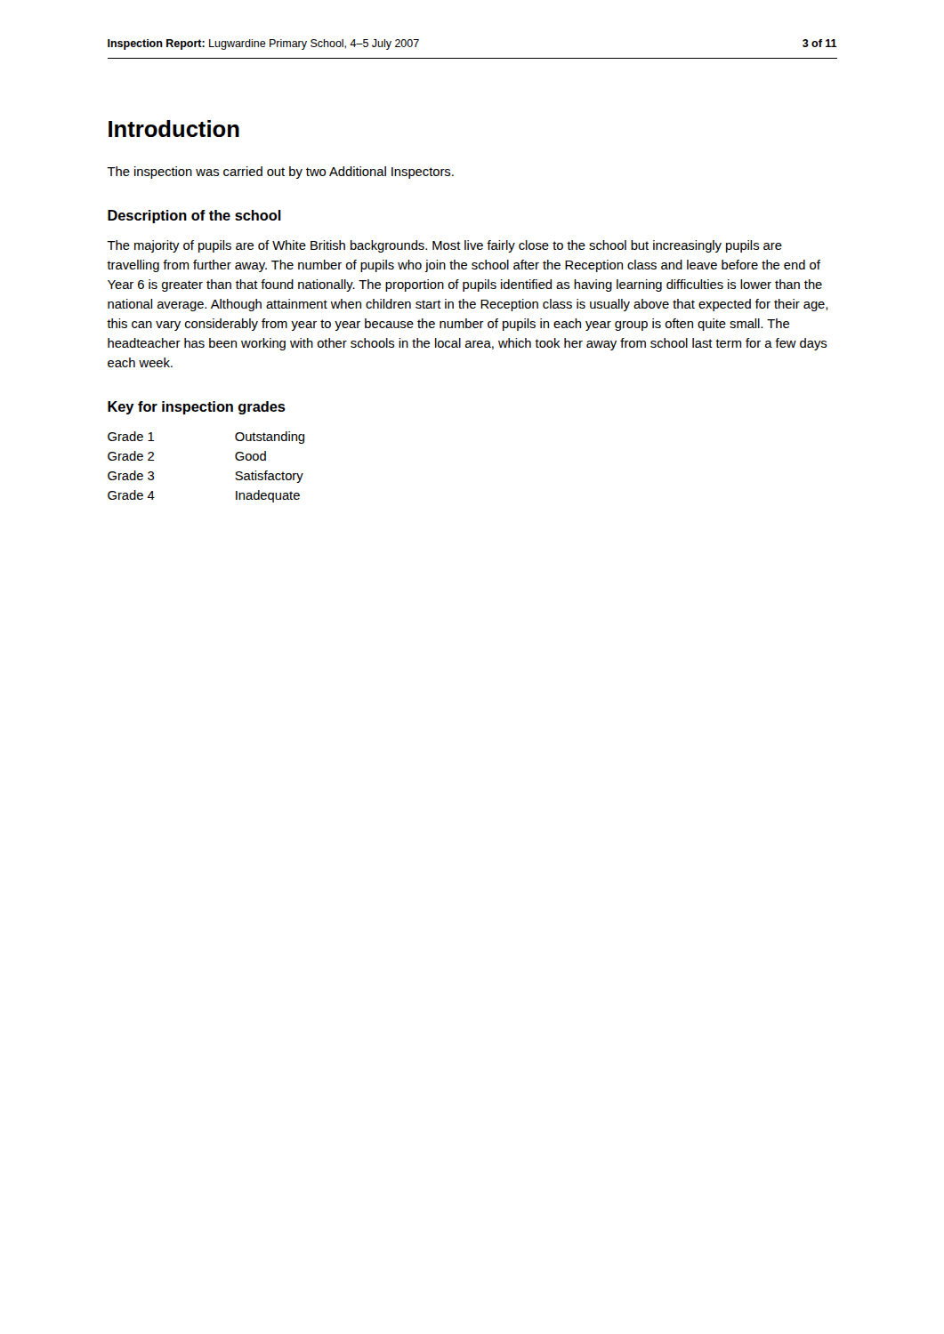Inspection Report: Lugwardine Primary School, 4–5 July 2007
3 of 11
Introduction
The inspection was carried out by two Additional Inspectors.
Description of the school
The majority of pupils are of White British backgrounds. Most live fairly close to the school but increasingly pupils are travelling from further away. The number of pupils who join the school after the Reception class and leave before the end of Year 6 is greater than that found nationally. The proportion of pupils identified as having learning difficulties is lower than the national average. Although attainment when children start in the Reception class is usually above that expected for their age, this can vary considerably from year to year because the number of pupils in each year group is often quite small. The headteacher has been working with other schools in the local area, which took her away from school last term for a few days each week.
Key for inspection grades
| Grade 1 | Outstanding |
| Grade 2 | Good |
| Grade 3 | Satisfactory |
| Grade 4 | Inadequate |